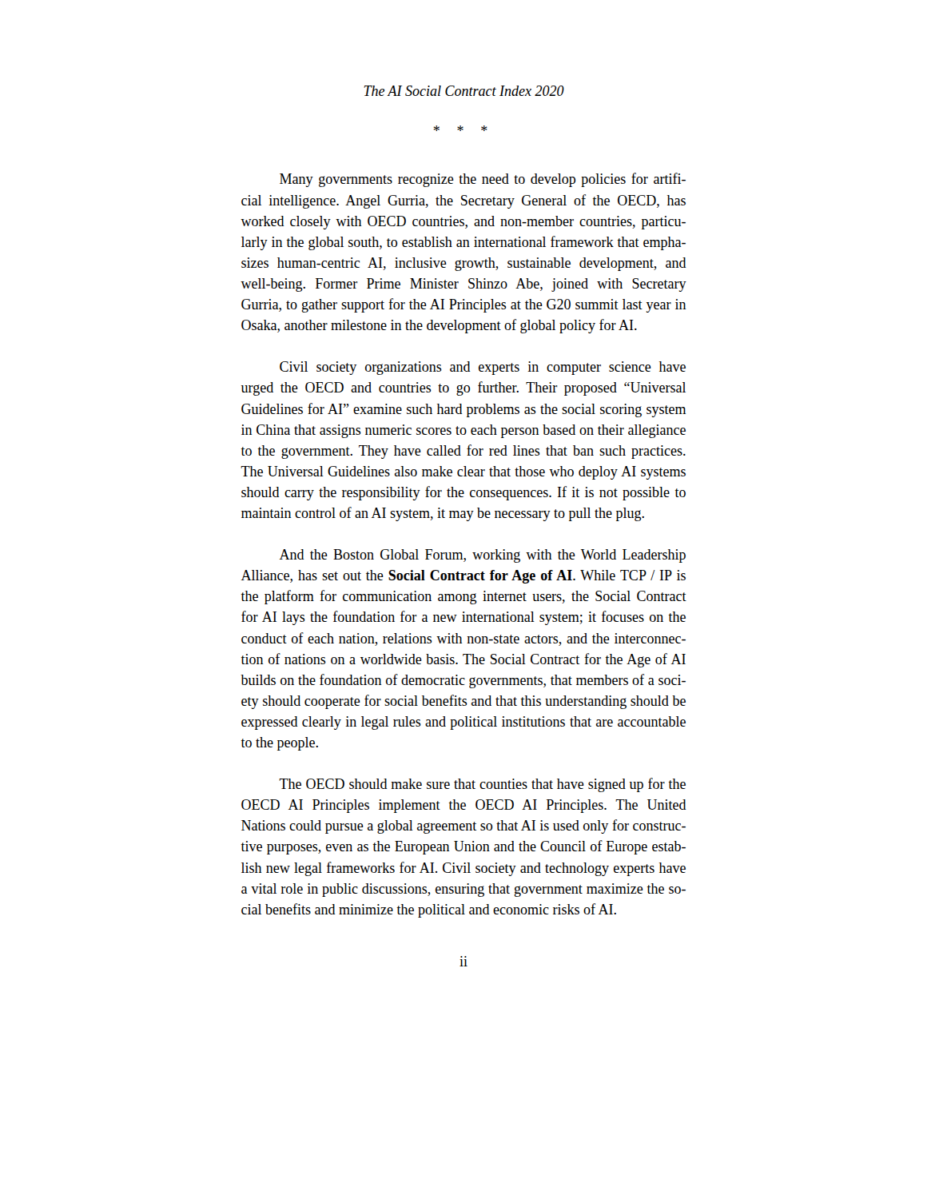The AI Social Contract Index 2020
* * *
Many governments recognize the need to develop policies for artificial intelligence. Angel Gurria, the Secretary General of the OECD, has worked closely with OECD countries, and non-member countries, particularly in the global south, to establish an international framework that emphasizes human-centric AI, inclusive growth, sustainable development, and well-being. Former Prime Minister Shinzo Abe, joined with Secretary Gurria, to gather support for the AI Principles at the G20 summit last year in Osaka, another milestone in the development of global policy for AI.
Civil society organizations and experts in computer science have urged the OECD and countries to go further. Their proposed “Universal Guidelines for AI” examine such hard problems as the social scoring system in China that assigns numeric scores to each person based on their allegiance to the government. They have called for red lines that ban such practices. The Universal Guidelines also make clear that those who deploy AI systems should carry the responsibility for the consequences. If it is not possible to maintain control of an AI system, it may be necessary to pull the plug.
And the Boston Global Forum, working with the World Leadership Alliance, has set out the Social Contract for Age of AI. While TCP / IP is the platform for communication among internet users, the Social Contract for AI lays the foundation for a new international system; it focuses on the conduct of each nation, relations with non-state actors, and the interconnection of nations on a worldwide basis. The Social Contract for the Age of AI builds on the foundation of democratic governments, that members of a society should cooperate for social benefits and that this understanding should be expressed clearly in legal rules and political institutions that are accountable to the people.
The OECD should make sure that counties that have signed up for the OECD AI Principles implement the OECD AI Principles. The United Nations could pursue a global agreement so that AI is used only for constructive purposes, even as the European Union and the Council of Europe establish new legal frameworks for AI. Civil society and technology experts have a vital role in public discussions, ensuring that government maximize the social benefits and minimize the political and economic risks of AI.
ii